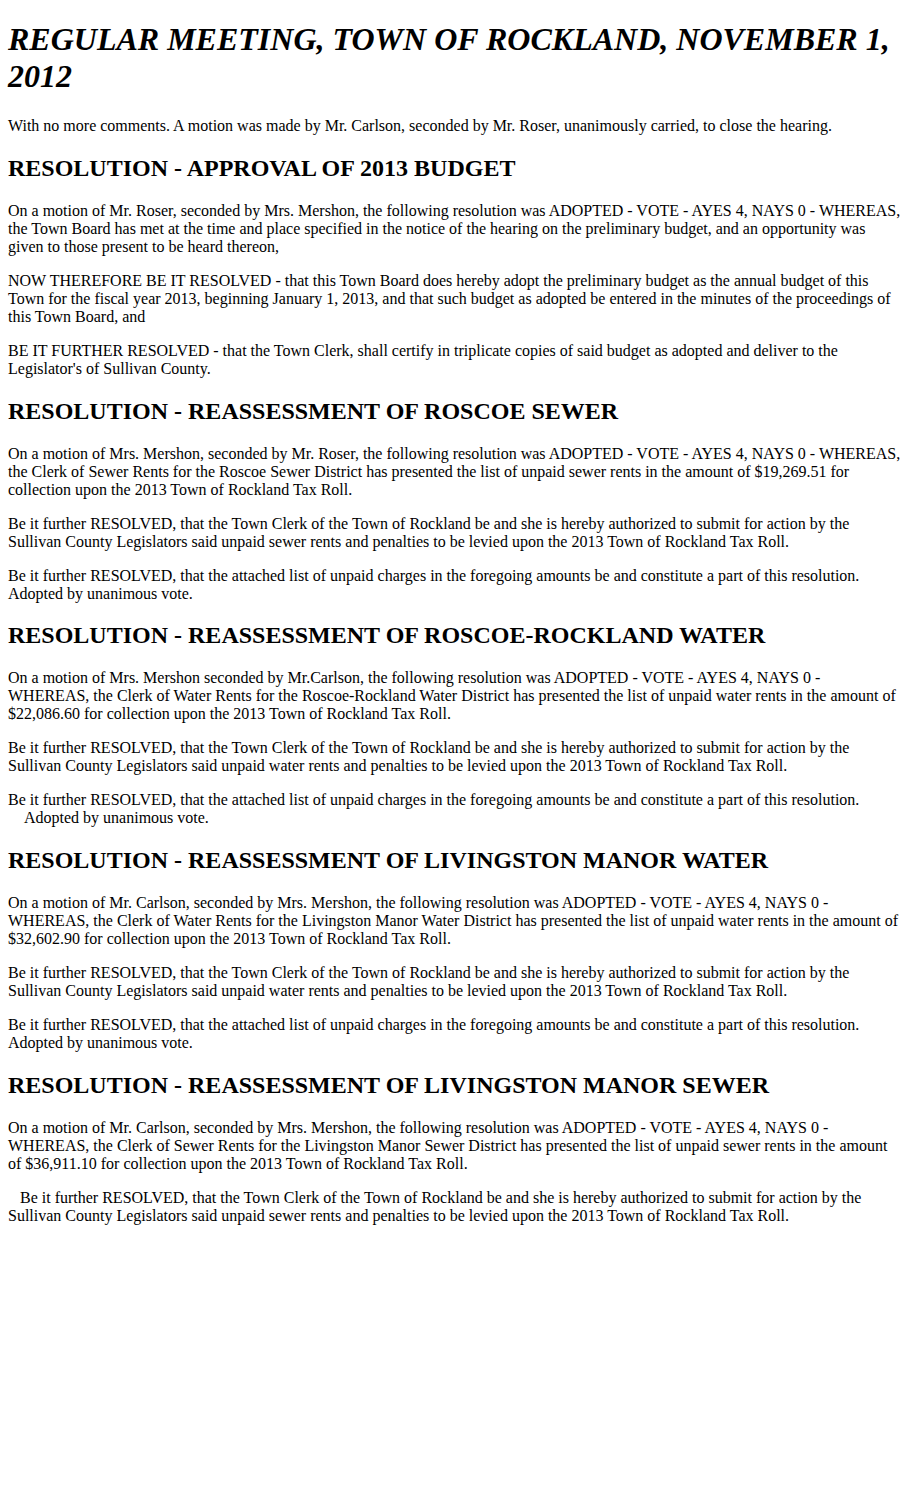REGULAR MEETING, TOWN OF ROCKLAND, NOVEMBER 1, 2012
With no more comments. A motion was made by Mr. Carlson, seconded by Mr. Roser, unanimously carried, to close the hearing.
RESOLUTION - APPROVAL OF 2013 BUDGET
On a motion of Mr. Roser, seconded by Mrs. Mershon, the following resolution was ADOPTED - VOTE - AYES 4, NAYS 0 - WHEREAS, the Town Board has met at the time and place specified in the notice of the hearing on the preliminary budget, and an opportunity was given to those present to be heard thereon,
NOW THEREFORE BE IT RESOLVED - that this Town Board does hereby adopt the preliminary budget as the annual budget of this Town for the fiscal year 2013, beginning January 1, 2013, and that such budget as adopted be entered in the minutes of the proceedings of this Town Board, and
BE IT FURTHER RESOLVED - that the Town Clerk, shall certify in triplicate copies of said budget as adopted and deliver to the Legislator's of Sullivan County.
RESOLUTION - REASSESSMENT OF ROSCOE SEWER
On a motion of Mrs. Mershon, seconded by Mr. Roser, the following resolution was ADOPTED - VOTE - AYES 4, NAYS 0 - WHEREAS, the Clerk of Sewer Rents for the Roscoe Sewer District has presented the list of unpaid sewer rents in the amount of $19,269.51 for collection upon the 2013 Town of Rockland Tax Roll.
Be it further RESOLVED, that the Town Clerk of the Town of Rockland be and she is hereby authorized to submit for action by the Sullivan County Legislators said unpaid sewer rents and penalties to be levied upon the 2013 Town of Rockland Tax Roll.
Be it further RESOLVED, that the attached list of unpaid charges in the foregoing amounts be and constitute a part of this resolution. Adopted by unanimous vote.
RESOLUTION - REASSESSMENT OF ROSCOE-ROCKLAND WATER
On a motion of Mrs. Mershon seconded by Mr.Carlson, the following resolution was ADOPTED - VOTE - AYES 4, NAYS 0 - WHEREAS, the Clerk of Water Rents for the Roscoe-Rockland Water District has presented the list of unpaid water rents in the amount of $22,086.60 for collection upon the 2013 Town of Rockland Tax Roll.
Be it further RESOLVED, that the Town Clerk of the Town of Rockland be and she is hereby authorized to submit for action by the Sullivan County Legislators said unpaid water rents and penalties to be levied upon the 2013 Town of Rockland Tax Roll.
Be it further RESOLVED, that the attached list of unpaid charges in the foregoing amounts be and constitute a part of this resolution. Adopted by unanimous vote.
RESOLUTION - REASSESSMENT OF LIVINGSTON MANOR WATER
On a motion of Mr. Carlson, seconded by Mrs. Mershon, the following resolution was ADOPTED - VOTE - AYES 4, NAYS 0 - WHEREAS, the Clerk of Water Rents for the Livingston Manor Water District has presented the list of unpaid water rents in the amount of $32,602.90 for collection upon the 2013 Town of Rockland Tax Roll.
Be it further RESOLVED, that the Town Clerk of the Town of Rockland be and she is hereby authorized to submit for action by the Sullivan County Legislators said unpaid water rents and penalties to be levied upon the 2013 Town of Rockland Tax Roll.
Be it further RESOLVED, that the attached list of unpaid charges in the foregoing amounts be and constitute a part of this resolution. Adopted by unanimous vote.
RESOLUTION - REASSESSMENT OF LIVINGSTON MANOR SEWER
On a motion of Mr. Carlson, seconded by Mrs. Mershon, the following resolution was ADOPTED - VOTE - AYES 4, NAYS 0 - WHEREAS, the Clerk of Sewer Rents for the Livingston Manor Sewer District has presented the list of unpaid sewer rents in the amount of $36,911.10 for collection upon the 2013 Town of Rockland Tax Roll.
Be it further RESOLVED, that the Town Clerk of the Town of Rockland be and she is hereby authorized to submit for action by the Sullivan County Legislators said unpaid sewer rents and penalties to be levied upon the 2013 Town of Rockland Tax Roll.